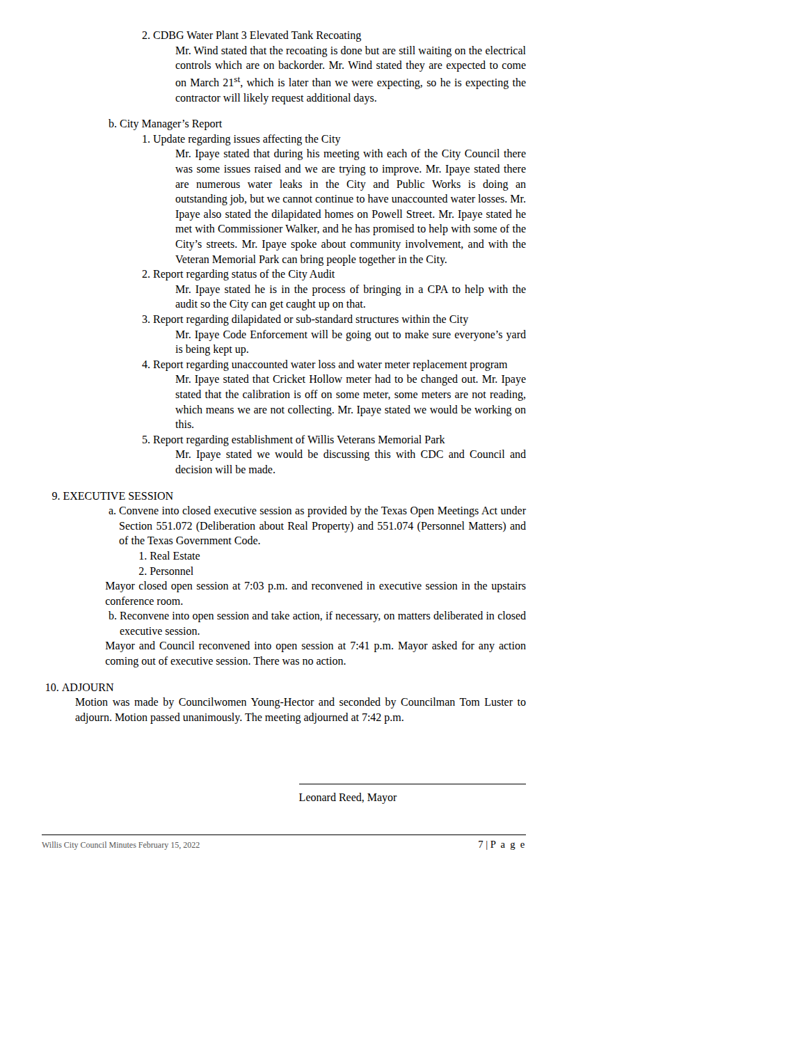2. CDBG Water Plant 3 Elevated Tank Recoating
Mr. Wind stated that the recoating is done but are still waiting on the electrical controls which are on backorder. Mr. Wind stated they are expected to come on March 21st, which is later than we were expecting, so he is expecting the contractor will likely request additional days.
b. City Manager’s Report
1. Update regarding issues affecting the City
Mr. Ipaye stated that during his meeting with each of the City Council there was some issues raised and we are trying to improve. Mr. Ipaye stated there are numerous water leaks in the City and Public Works is doing an outstanding job, but we cannot continue to have unaccounted water losses. Mr. Ipaye also stated the dilapidated homes on Powell Street. Mr. Ipaye stated he met with Commissioner Walker, and he has promised to help with some of the City’s streets. Mr. Ipaye spoke about community involvement, and with the Veteran Memorial Park can bring people together in the City.
2. Report regarding status of the City Audit
Mr. Ipaye stated he is in the process of bringing in a CPA to help with the audit so the City can get caught up on that.
3. Report regarding dilapidated or sub-standard structures within the City
Mr. Ipaye Code Enforcement will be going out to make sure everyone’s yard is being kept up.
4. Report regarding unaccounted water loss and water meter replacement program
Mr. Ipaye stated that Cricket Hollow meter had to be changed out. Mr. Ipaye stated that the calibration is off on some meter, some meters are not reading, which means we are not collecting. Mr. Ipaye stated we would be working on this.
5. Report regarding establishment of Willis Veterans Memorial Park
Mr. Ipaye stated we would be discussing this with CDC and Council and decision will be made.
9. EXECUTIVE SESSION
a. Convene into closed executive session as provided by the Texas Open Meetings Act under Section 551.072 (Deliberation about Real Property) and 551.074 (Personnel Matters) and of the Texas Government Code.
1. Real Estate
2. Personnel
Mayor closed open session at 7:03 p.m. and reconvened in executive session in the upstairs conference room.
b. Reconvene into open session and take action, if necessary, on matters deliberated in closed executive session.
Mayor and Council reconvened into open session at 7:41 p.m. Mayor asked for any action coming out of executive session. There was no action.
10. ADJOURN
Motion was made by Councilwomen Young-Hector and seconded by Councilman Tom Luster to adjourn. Motion passed unanimously. The meeting adjourned at 7:42 p.m.
Leonard Reed, Mayor
Willis City Council Minutes February 15, 2022 7 | P a g e